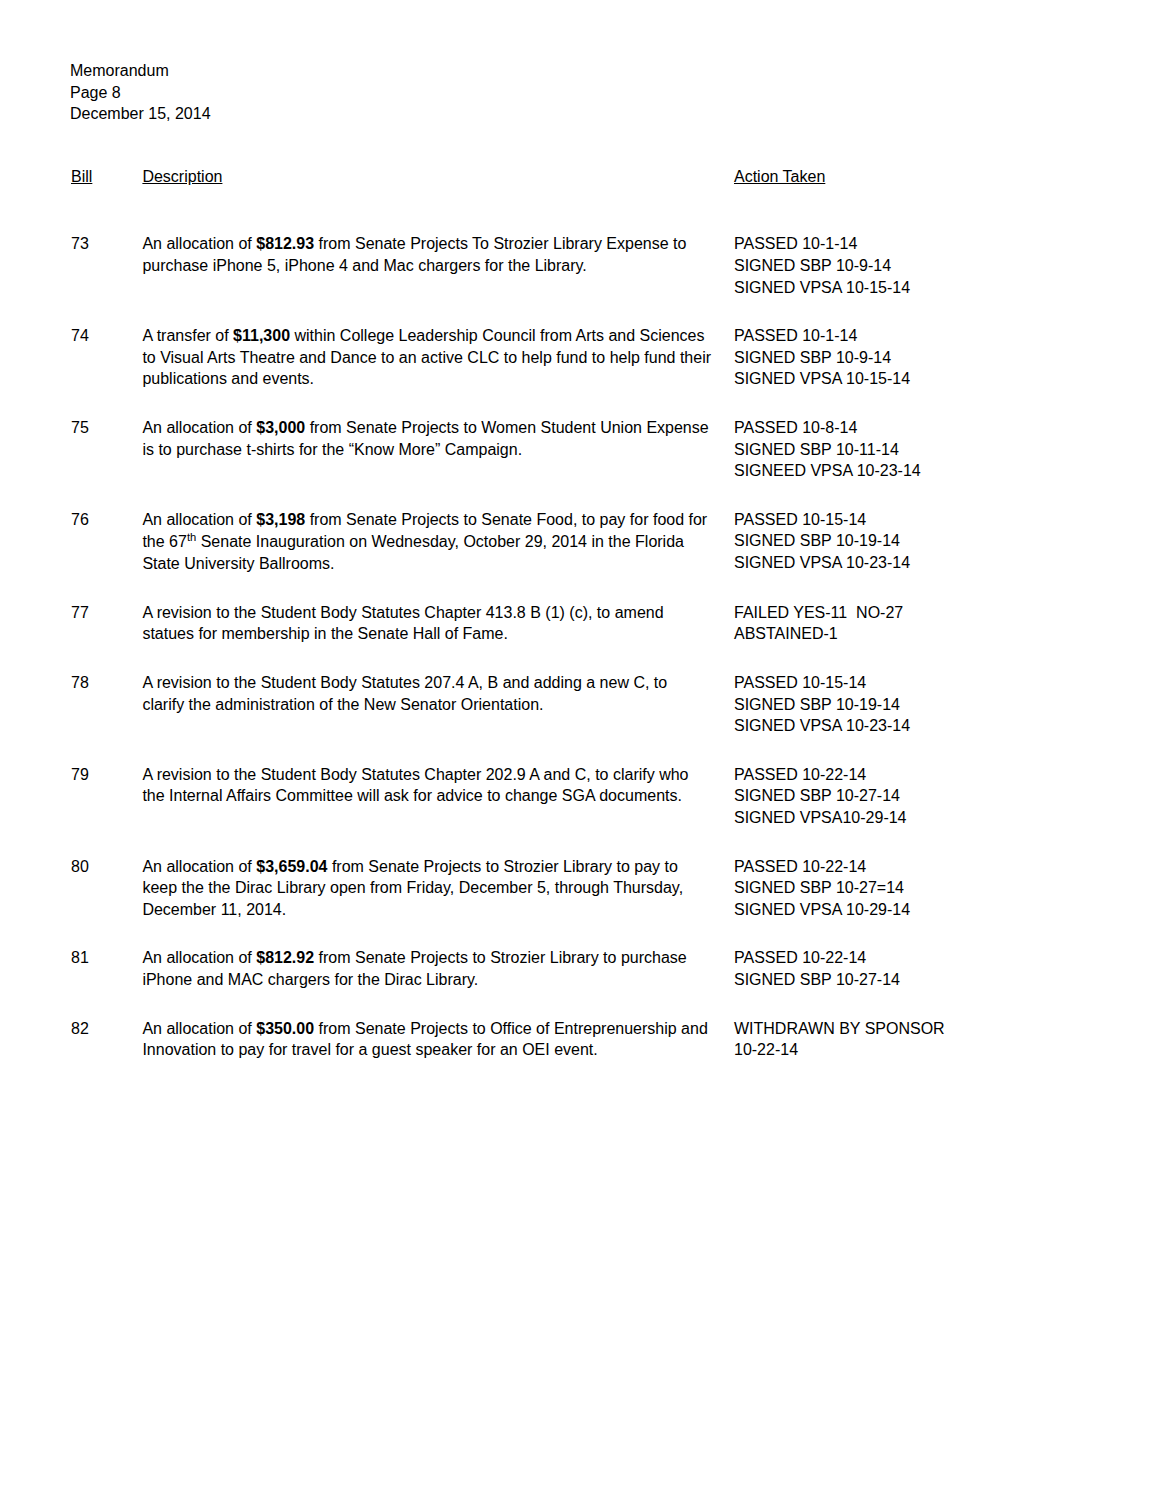Memorandum
Page 8
December 15, 2014
| Bill | Description | Action Taken |
| --- | --- | --- |
| 73 | An allocation of $812.93 from Senate Projects To Strozier Library Expense to purchase iPhone 5, iPhone 4 and Mac chargers for the Library. | PASSED 10-1-14 SIGNED SBP 10-9-14 SIGNED VPSA 10-15-14 |
| 74 | A transfer of $11,300 within College Leadership Council from Arts and Sciences to Visual Arts Theatre and Dance to an active CLC to help fund to help fund their publications and events. | PASSED 10-1-14 SIGNED SBP 10-9-14 SIGNED VPSA 10-15-14 |
| 75 | An allocation of $3,000 from Senate Projects to Women Student Union Expense is to purchase t-shirts for the “Know More” Campaign. | PASSED 10-8-14 SIGNED SBP 10-11-14 SIGNEED VPSA 10-23-14 |
| 76 | An allocation of $3,198 from Senate Projects to Senate Food, to pay for food for the 67 th Senate Inauguration on Wednesday, October 29, 2014 in the Florida State University Ballrooms. | PASSED 10-15-14 SIGNED SBP 10-19-14 SIGNED VPSA 10-23-14 |
| 77 | A revision to the Student Body Statutes Chapter 413.8 B (1) (c), to amend statues for membership in the Senate Hall of Fame. | FAILED YES-11 NO-27 ABSTAINED-1 |
| 78 | A revision to the Student Body Statutes 207.4 A, B and adding a new C, to clarify the administration of the New Senator Orientation. | PASSED 10-15-14 SIGNED SBP 10-19-14 SIGNED VPSA 10-23-14 |
| 79 | A revision to the Student Body Statutes Chapter 202.9 A and C, to clarify who the Internal Affairs Committee will ask for advice to change SGA documents. | PASSED 10-22-14 SIGNED SBP 10-27-14 SIGNED VPSA10-29-14 |
| 80 | An allocation of $3,659.04 from Senate Projects to Strozier Library to pay to keep the the Dirac Library open from Friday, December 5, through Thursday, December 11, 2014. | PASSED 10-22-14 SIGNED SBP 10-27=14 SIGNED VPSA 10-29-14 |
| 81 | An allocation of $812.92 from Senate Projects to Strozier Library to purchase iPhone and MAC chargers for the Dirac Library. | PASSED 10-22-14 SIGNED SBP 10-27-14 |
| 82 | An allocation of $350.00 from Senate Projects to Office of Entreprenuership and Innovation to pay for travel for a guest speaker for an OEI event. | WITHDRAWN BY SPONSOR 10-22-14 |